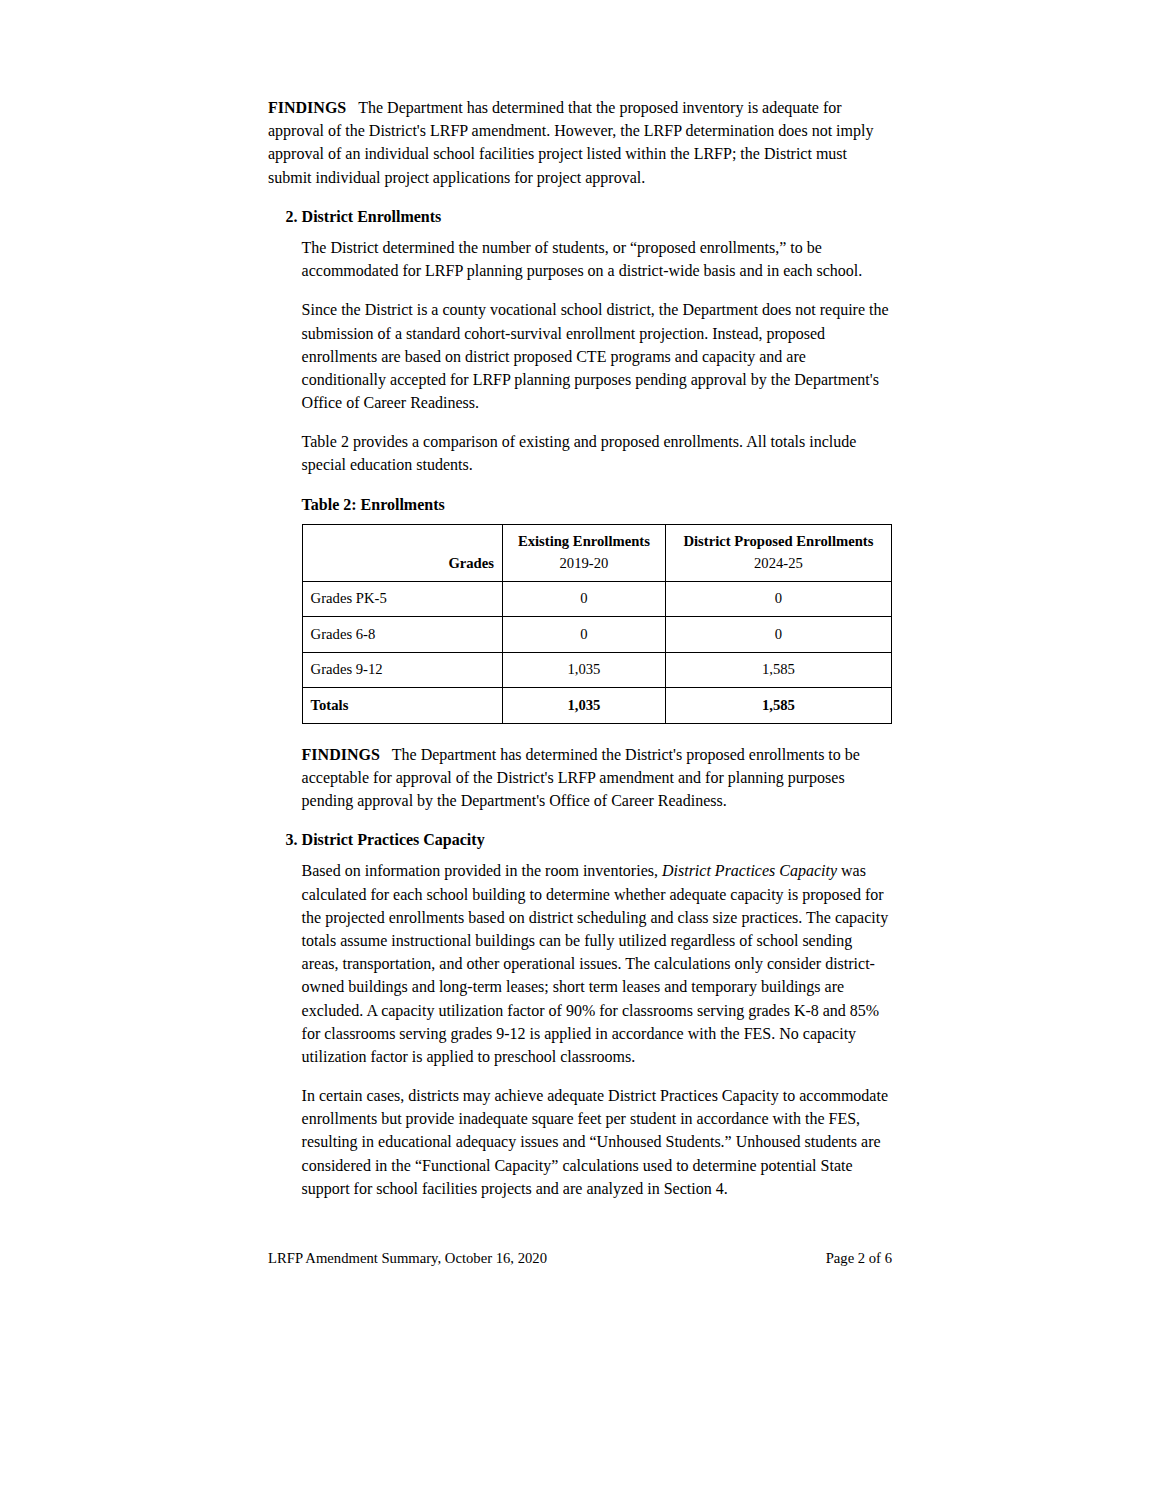FINDINGS The Department has determined that the proposed inventory is adequate for approval of the District's LRFP amendment. However, the LRFP determination does not imply approval of an individual school facilities project listed within the LRFP; the District must submit individual project applications for project approval.
District Enrollments
The District determined the number of students, or “proposed enrollments,” to be accommodated for LRFP planning purposes on a district-wide basis and in each school.
Since the District is a county vocational school district, the Department does not require the submission of a standard cohort-survival enrollment projection. Instead, proposed enrollments are based on district proposed CTE programs and capacity and are conditionally accepted for LRFP planning purposes pending approval by the Department's Office of Career Readiness.
Table 2 provides a comparison of existing and proposed enrollments. All totals include special education students.
Table 2: Enrollments
| Grades | Existing Enrollments 2019-20 | District Proposed Enrollments 2024-25 |
| --- | --- | --- |
| Grades PK-5 | 0 | 0 |
| Grades 6-8 | 0 | 0 |
| Grades 9-12 | 1,035 | 1,585 |
| Totals | 1,035 | 1,585 |
FINDINGS The Department has determined the District's proposed enrollments to be acceptable for approval of the District's LRFP amendment and for planning purposes pending approval by the Department's Office of Career Readiness.
District Practices Capacity
Based on information provided in the room inventories, District Practices Capacity was calculated for each school building to determine whether adequate capacity is proposed for the projected enrollments based on district scheduling and class size practices. The capacity totals assume instructional buildings can be fully utilized regardless of school sending areas, transportation, and other operational issues. The calculations only consider district-owned buildings and long-term leases; short term leases and temporary buildings are excluded. A capacity utilization factor of 90% for classrooms serving grades K-8 and 85% for classrooms serving grades 9-12 is applied in accordance with the FES. No capacity utilization factor is applied to preschool classrooms.
In certain cases, districts may achieve adequate District Practices Capacity to accommodate enrollments but provide inadequate square feet per student in accordance with the FES, resulting in educational adequacy issues and “Unhoused Students.” Unhoused students are considered in the “Functional Capacity” calculations used to determine potential State support for school facilities projects and are analyzed in Section 4.
LRFP Amendment Summary, October 16, 2020 Page 2 of 6